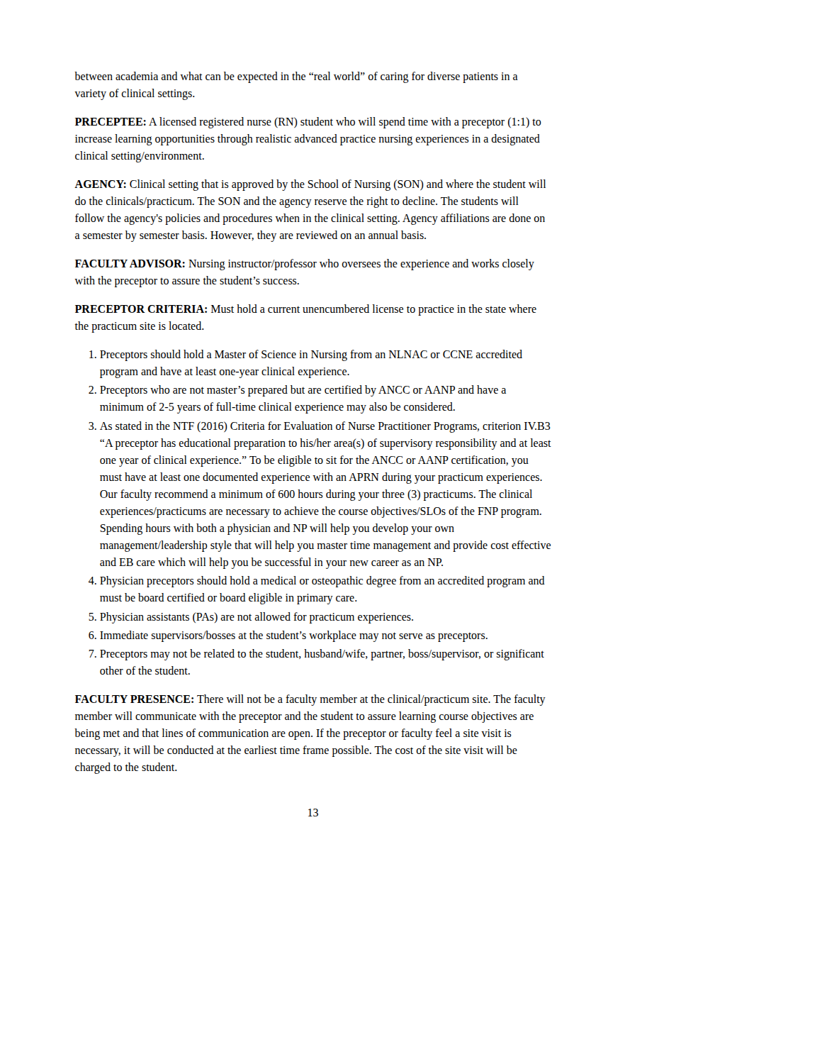between academia and what can be expected in the “real world” of caring for diverse patients in a variety of clinical settings.
PRECEPTEE: A licensed registered nurse (RN) student who will spend time with a preceptor (1:1) to increase learning opportunities through realistic advanced practice nursing experiences in a designated clinical setting/environment.
AGENCY: Clinical setting that is approved by the School of Nursing (SON) and where the student will do the clinicals/practicum. The SON and the agency reserve the right to decline. The students will follow the agency's policies and procedures when in the clinical setting. Agency affiliations are done on a semester by semester basis. However, they are reviewed on an annual basis.
FACULTY ADVISOR: Nursing instructor/professor who oversees the experience and works closely with the preceptor to assure the student’s success.
PRECEPTOR CRITERIA: Must hold a current unencumbered license to practice in the state where the practicum site is located.
Preceptors should hold a Master of Science in Nursing from an NLNAC or CCNE accredited program and have at least one-year clinical experience.
Preceptors who are not master’s prepared but are certified by ANCC or AANP and have a minimum of 2-5 years of full-time clinical experience may also be considered.
As stated in the NTF (2016) Criteria for Evaluation of Nurse Practitioner Programs, criterion IV.B3 “A preceptor has educational preparation to his/her area(s) of supervisory responsibility and at least one year of clinical experience.” To be eligible to sit for the ANCC or AANP certification, you must have at least one documented experience with an APRN during your practicum experiences. Our faculty recommend a minimum of 600 hours during your three (3) practicums. The clinical experiences/practicums are necessary to achieve the course objectives/SLOs of the FNP program. Spending hours with both a physician and NP will help you develop your own management/leadership style that will help you master time management and provide cost effective and EB care which will help you be successful in your new career as an NP.
Physician preceptors should hold a medical or osteopathic degree from an accredited program and must be board certified or board eligible in primary care.
Physician assistants (PAs) are not allowed for practicum experiences.
Immediate supervisors/bosses at the student’s workplace may not serve as preceptors.
Preceptors may not be related to the student, husband/wife, partner, boss/supervisor, or significant other of the student.
FACULTY PRESENCE: There will not be a faculty member at the clinical/practicum site. The faculty member will communicate with the preceptor and the student to assure learning course objectives are being met and that lines of communication are open. If the preceptor or faculty feel a site visit is necessary, it will be conducted at the earliest time frame possible. The cost of the site visit will be charged to the student.
13